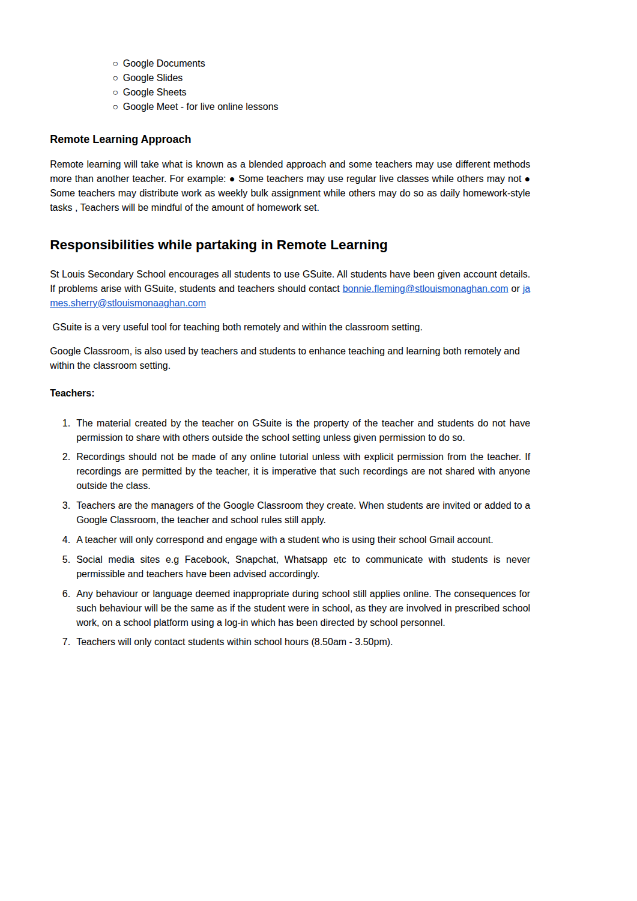Google Documents
Google Slides
Google Sheets
Google Meet - for live online lessons
Remote Learning Approach
Remote learning will take what is known as a blended approach and some teachers may use different methods more than another teacher. For example: ● Some teachers may use regular live classes while others may not ● Some teachers may distribute work as weekly bulk assignment while others may do so as daily homework-style tasks , Teachers will be mindful of the amount of homework set.
Responsibilities while partaking in Remote Learning
St Louis Secondary School encourages all students to use GSuite. All students have been given account details. If problems arise with GSuite, students and teachers should contact bonnie.fleming@stlouismonaghan.com or james.sherry@stlouismonaaghan.com
GSuite is a very useful tool for teaching both remotely and within the classroom setting.
Google Classroom, is also used by teachers and students to enhance teaching and learning both remotely and within the classroom setting.
Teachers:
The material created by the teacher on GSuite is the property of the teacher and students do not have permission to share with others outside the school setting unless given permission to do so.
Recordings should not be made of any online tutorial unless with explicit permission from the teacher. If recordings are permitted by the teacher, it is imperative that such recordings are not shared with anyone outside the class.
Teachers are the managers of the Google Classroom they create. When students are invited or added to a Google Classroom, the teacher and school rules still apply.
A teacher will only correspond and engage with a student who is using their school Gmail account.
Social media sites e.g Facebook, Snapchat, Whatsapp etc to communicate with students is never permissible and teachers have been advised accordingly.
Any behaviour or language deemed inappropriate during school still applies online. The consequences for such behaviour will be the same as if the student were in school, as they are involved in prescribed school work, on a school platform using a log-in which has been directed by school personnel.
Teachers will only contact students within school hours (8.50am - 3.50pm).